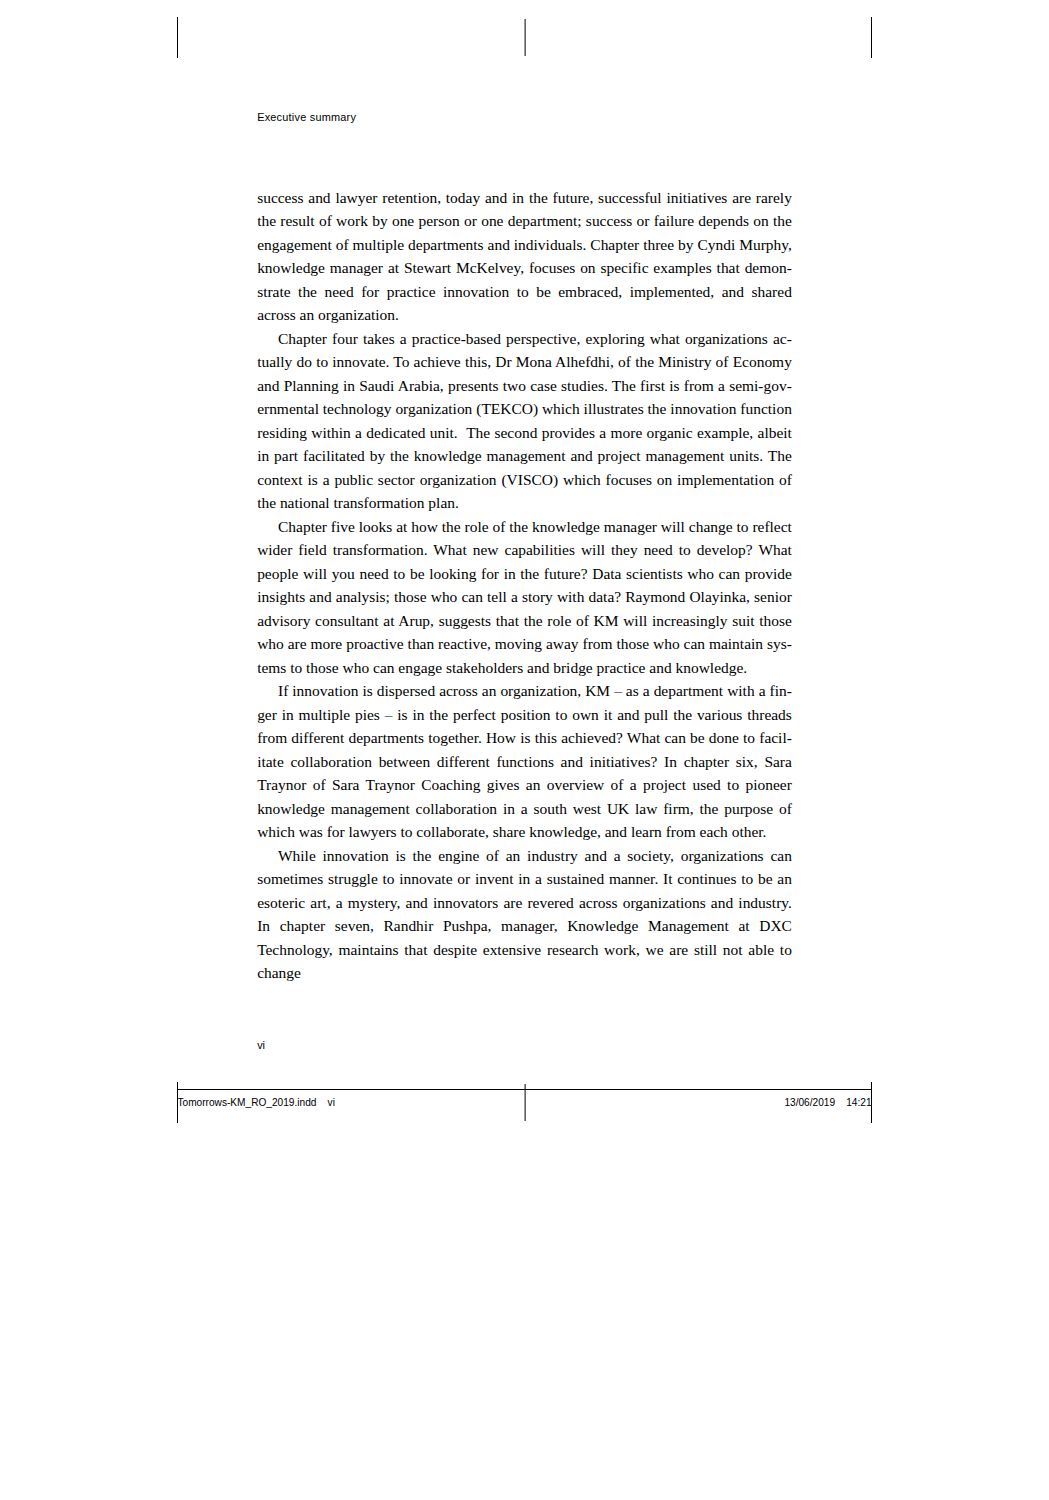Executive summary
success and lawyer retention, today and in the future, successful initiatives are rarely the result of work by one person or one department; success or failure depends on the engagement of multiple departments and individuals. Chapter three by Cyndi Murphy, knowledge manager at Stewart McKelvey, focuses on specific examples that demonstrate the need for practice innovation to be embraced, implemented, and shared across an organization.
Chapter four takes a practice-based perspective, exploring what organizations actually do to innovate. To achieve this, Dr Mona Alhefdhi, of the Ministry of Economy and Planning in Saudi Arabia, presents two case studies. The first is from a semi-governmental technology organization (TEKCO) which illustrates the innovation function residing within a dedicated unit. The second provides a more organic example, albeit in part facilitated by the knowledge management and project management units. The context is a public sector organization (VISCO) which focuses on implementation of the national transformation plan.
Chapter five looks at how the role of the knowledge manager will change to reflect wider field transformation. What new capabilities will they need to develop? What people will you need to be looking for in the future? Data scientists who can provide insights and analysis; those who can tell a story with data? Raymond Olayinka, senior advisory consultant at Arup, suggests that the role of KM will increasingly suit those who are more proactive than reactive, moving away from those who can maintain systems to those who can engage stakeholders and bridge practice and knowledge.
If innovation is dispersed across an organization, KM – as a department with a finger in multiple pies – is in the perfect position to own it and pull the various threads from different departments together. How is this achieved? What can be done to facilitate collaboration between different functions and initiatives? In chapter six, Sara Traynor of Sara Traynor Coaching gives an overview of a project used to pioneer knowledge management collaboration in a south west UK law firm, the purpose of which was for lawyers to collaborate, share knowledge, and learn from each other.
While innovation is the engine of an industry and a society, organizations can sometimes struggle to innovate or invent in a sustained manner. It continues to be an esoteric art, a mystery, and innovators are revered across organizations and industry. In chapter seven, Randhir Pushpa, manager, Knowledge Management at DXC Technology, maintains that despite extensive research work, we are still not able to change
vi
Tomorrows-KM_RO_2019.indd vi
13/06/201914:21